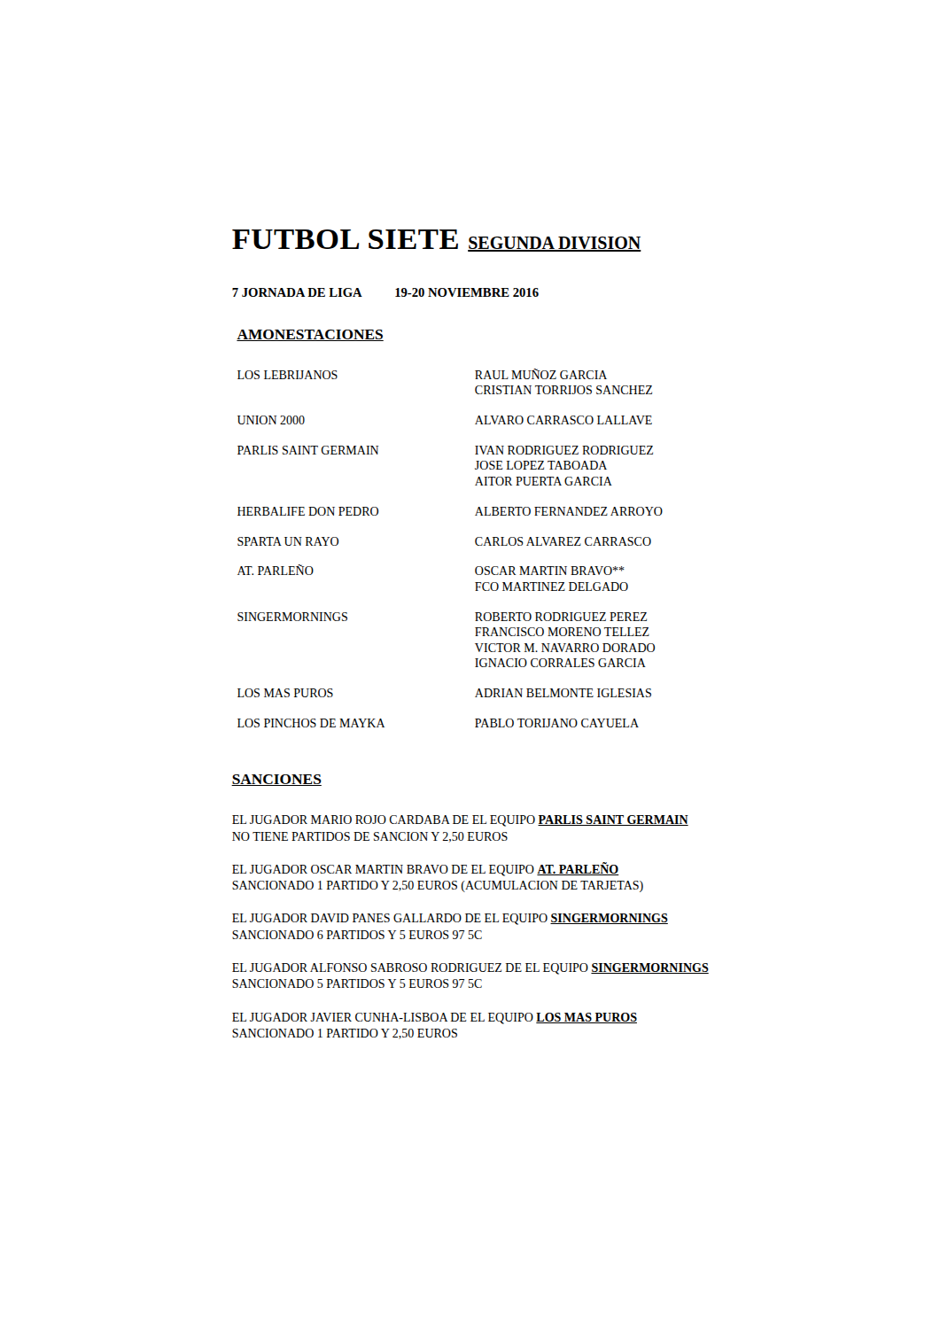FUTBOL SIETE SEGUNDA DIVISION
7 JORNADA DE LIGA 19-20 NOVIEMBRE 2016
AMONESTACIONES
| LOS LEBRIJANOS | RAUL MUÑOZ GARCIA CRISTIAN TORRIJOS SANCHEZ |
| UNION 2000 | ALVARO CARRASCO LALLAVE |
| PARLIS SAINT GERMAIN | IVAN RODRIGUEZ RODRIGUEZ JOSE LOPEZ TABOADA AITOR PUERTA GARCIA |
| HERBALIFE DON PEDRO | ALBERTO FERNANDEZ ARROYO |
| SPARTA UN RAYO | CARLOS ALVAREZ CARRASCO |
| AT. PARLEÑO | OSCAR MARTIN BRAVO** FCO MARTINEZ DELGADO |
| SINGERMORNINGS | ROBERTO RODRIGUEZ PEREZ FRANCISCO MORENO TELLEZ VICTOR M. NAVARRO DORADO IGNACIO CORRALES GARCIA |
| LOS MAS PUROS | ADRIAN BELMONTE IGLESIAS |
| LOS PINCHOS DE MAYKA | PABLO TORIJANO CAYUELA |
SANCIONES
EL JUGADOR MARIO ROJO CARDABA DE EL EQUIPO PARLIS SAINT GERMAIN
NO TIENE PARTIDOS DE SANCION Y 2,50 EUROS
EL JUGADOR OSCAR MARTIN BRAVO DE EL EQUIPO AT. PARLEÑO
SANCIONADO 1 PARTIDO Y 2,50 EUROS (ACUMULACION DE TARJETAS)
EL JUGADOR DAVID PANES GALLARDO DE EL EQUIPO SINGERMORNINGS
SANCIONADO 6 PARTIDOS Y 5 EUROS 97 5C
EL JUGADOR ALFONSO SABROSO RODRIGUEZ DE EL EQUIPO SINGERMORNINGS
SANCIONADO 5 PARTIDOS Y 5 EUROS 97 5C
EL JUGADOR JAVIER CUNHA-LISBOA DE EL EQUIPO LOS MAS PUROS
SANCIONADO 1 PARTIDO Y 2,50 EUROS